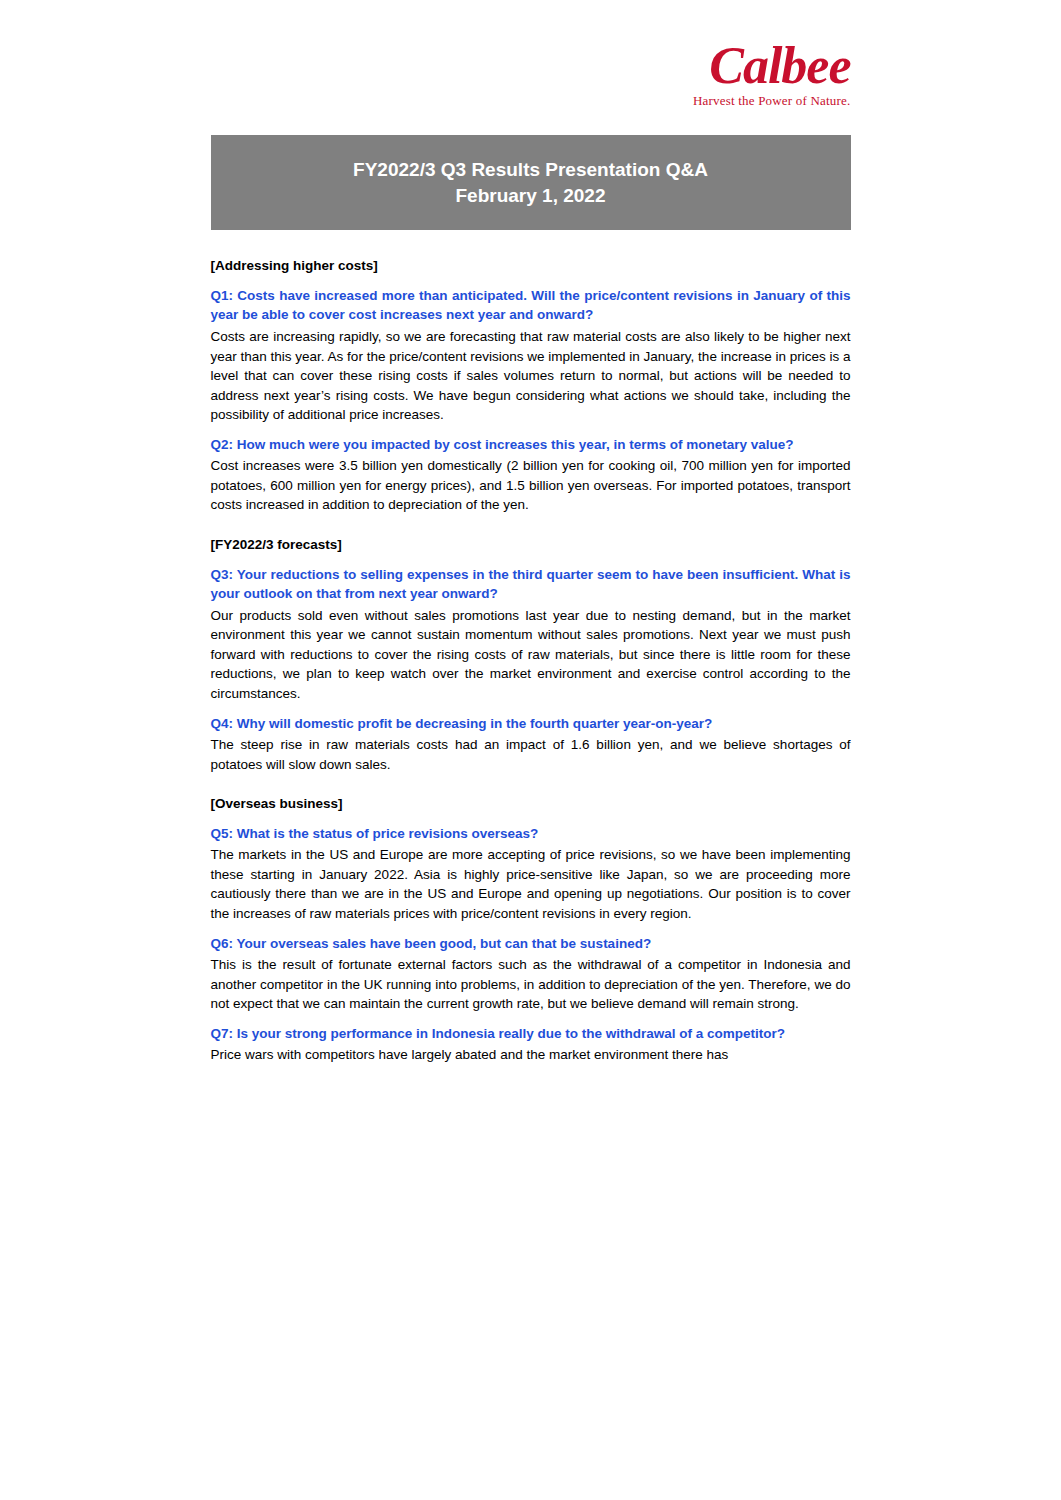Calbee
Harvest the Power of Nature.
FY2022/3 Q3 Results Presentation Q&A
February 1, 2022
[Addressing higher costs]
Q1: Costs have increased more than anticipated. Will the price/content revisions in January of this year be able to cover cost increases next year and onward?
Costs are increasing rapidly, so we are forecasting that raw material costs are also likely to be higher next year than this year. As for the price/content revisions we implemented in January, the increase in prices is a level that can cover these rising costs if sales volumes return to normal, but actions will be needed to address next year’s rising costs. We have begun considering what actions we should take, including the possibility of additional price increases.
Q2: How much were you impacted by cost increases this year, in terms of monetary value?
Cost increases were 3.5 billion yen domestically (2 billion yen for cooking oil, 700 million yen for imported potatoes, 600 million yen for energy prices), and 1.5 billion yen overseas. For imported potatoes, transport costs increased in addition to depreciation of the yen.
[FY2022/3 forecasts]
Q3: Your reductions to selling expenses in the third quarter seem to have been insufficient. What is your outlook on that from next year onward?
Our products sold even without sales promotions last year due to nesting demand, but in the market environment this year we cannot sustain momentum without sales promotions. Next year we must push forward with reductions to cover the rising costs of raw materials, but since there is little room for these reductions, we plan to keep watch over the market environment and exercise control according to the circumstances.
Q4: Why will domestic profit be decreasing in the fourth quarter year-on-year?
The steep rise in raw materials costs had an impact of 1.6 billion yen, and we believe shortages of potatoes will slow down sales.
[Overseas business]
Q5: What is the status of price revisions overseas?
The markets in the US and Europe are more accepting of price revisions, so we have been implementing these starting in January 2022. Asia is highly price-sensitive like Japan, so we are proceeding more cautiously there than we are in the US and Europe and opening up negotiations. Our position is to cover the increases of raw materials prices with price/content revisions in every region.
Q6: Your overseas sales have been good, but can that be sustained?
This is the result of fortunate external factors such as the withdrawal of a competitor in Indonesia and another competitor in the UK running into problems, in addition to depreciation of the yen. Therefore, we do not expect that we can maintain the current growth rate, but we believe demand will remain strong.
Q7: Is your strong performance in Indonesia really due to the withdrawal of a competitor?
Price wars with competitors have largely abated and the market environment there has